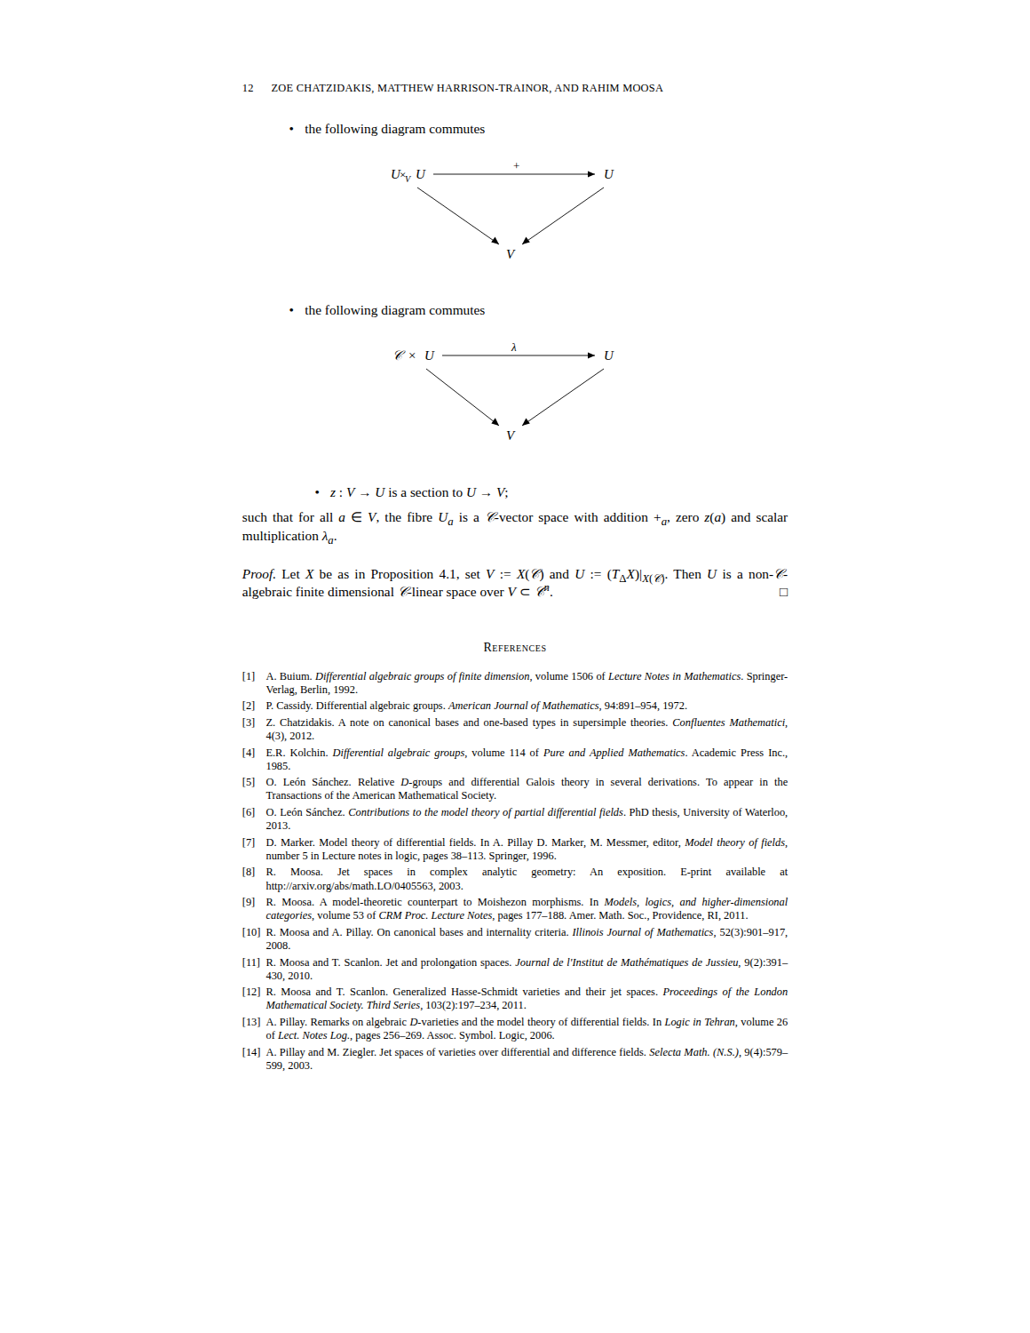12 ZOE CHATZIDAKIS, MATTHEW HARRISON-TRAINOR, AND RAHIM MOOSA
the following diagram commutes
U V U × U V +
the following diagram commutes
𝒞 × U U V λ
z : V → U is a section to U → V;
such that for all a ∈ V, the fibre Ua is a 𝒞-vector space with addition +a, zero z(a) and scalar multiplication λa.
Proof. Let X be as in Proposition 4.1, set V := X(𝒞) and U := (TΔX)|X(𝒞). Then U is a non-𝒞-algebraic finite dimensional 𝒞-linear space over V ⊂ 𝒞n. □
References
[1] A. Buium. Differential algebraic groups of finite dimension, volume 1506 of Lecture Notes in Mathematics. Springer-Verlag, Berlin, 1992.
[2] P. Cassidy. Differential algebraic groups. American Journal of Mathematics, 94:891–954, 1972.
[3] Z. Chatzidakis. A note on canonical bases and one-based types in supersimple theories. Confluentes Mathematici, 4(3), 2012.
[4] E.R. Kolchin. Differential algebraic groups, volume 114 of Pure and Applied Mathematics. Academic Press Inc., 1985.
[5] O. León Sánchez. Relative D-groups and differential Galois theory in several derivations. To appear in the Transactions of the American Mathematical Society.
[6] O. León Sánchez. Contributions to the model theory of partial differential fields. PhD thesis, University of Waterloo, 2013.
[7] D. Marker. Model theory of differential fields. In A. Pillay D. Marker, M. Messmer, editor, Model theory of fields, number 5 in Lecture notes in logic, pages 38–113. Springer, 1996.
[8] R. Moosa. Jet spaces in complex analytic geometry: An exposition. E-print available at http://arxiv.org/abs/math.LO/0405563, 2003.
[9] R. Moosa. A model-theoretic counterpart to Moishezon morphisms. In Models, logics, and higher-dimensional categories, volume 53 of CRM Proc. Lecture Notes, pages 177–188. Amer. Math. Soc., Providence, RI, 2011.
[10] R. Moosa and A. Pillay. On canonical bases and internality criteria. Illinois Journal of Mathematics, 52(3):901–917, 2008.
[11] R. Moosa and T. Scanlon. Jet and prolongation spaces. Journal de l'Institut de Mathématiques de Jussieu, 9(2):391–430, 2010.
[12] R. Moosa and T. Scanlon. Generalized Hasse-Schmidt varieties and their jet spaces. Proceedings of the London Mathematical Society. Third Series, 103(2):197–234, 2011.
[13] A. Pillay. Remarks on algebraic D-varieties and the model theory of differential fields. In Logic in Tehran, volume 26 of Lect. Notes Log., pages 256–269. Assoc. Symbol. Logic, 2006.
[14] A. Pillay and M. Ziegler. Jet spaces of varieties over differential and difference fields. Selecta Math. (N.S.), 9(4):579–599, 2003.